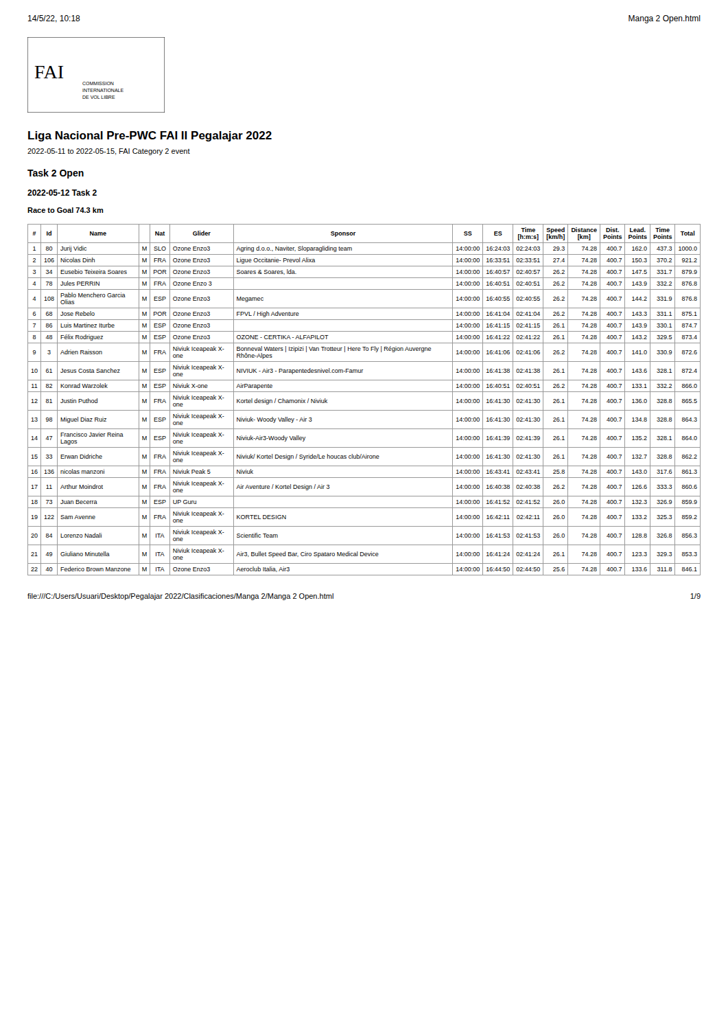14/5/22, 10:18 Manga 2 Open.html
Liga Nacional Pre-PWC FAI II Pegalajar 2022
2022-05-11 to 2022-05-15, FAI Category 2 event
Task 2 Open
2022-05-12 Task 2
Race to Goal 74.3 km
| # | Id | Name | | Nat | Glider | Sponsor | SS | ES | Time [h:m:s] | Speed [km/h] | Distance [km] | Dist. Points | Lead. Points | Time Points | Total |
| --- | --- | --- | --- | --- | --- | --- | --- | --- | --- | --- | --- | --- | --- | --- | --- |
| 1 | 80 | Jurij Vidic | M | SLO | Ozone Enzo3 | Agring d.o.o., Naviter, Sloparagliding team | 14:00:00 | 16:24:03 | 02:24:03 | 29.3 | 74.28 | 400.7 | 162.0 | 437.3 | 1000.0 |
| 2 | 106 | Nicolas Dinh | M | FRA | Ozone Enzo3 | Ligue Occitanie- Prevol Alixa | 14:00:00 | 16:33:51 | 02:33:51 | 27.4 | 74.28 | 400.7 | 150.3 | 370.2 | 921.2 |
| 3 | 34 | Eusebio Teixeira Soares | M | POR | Ozone Enzo3 | Soares & Soares, lda. | 14:00:00 | 16:40:57 | 02:40:57 | 26.2 | 74.28 | 400.7 | 147.5 | 331.7 | 879.9 |
| 4 | 78 | Jules PERRIN | M | FRA | Ozone Enzo 3 | | 14:00:00 | 16:40:51 | 02:40:51 | 26.2 | 74.28 | 400.7 | 143.9 | 332.2 | 876.8 |
| 4 | 108 | Pablo Menchero Garcia Olias | M | ESP | Ozone Enzo3 | Megamec | 14:00:00 | 16:40:55 | 02:40:55 | 26.2 | 74.28 | 400.7 | 144.2 | 331.9 | 876.8 |
| 6 | 68 | Jose Rebelo | M | POR | Ozone Enzo3 | FPVL / High Adventure | 14:00:00 | 16:41:04 | 02:41:04 | 26.2 | 74.28 | 400.7 | 143.3 | 331.1 | 875.1 |
| 7 | 86 | Luis Martinez Iturbe | M | ESP | Ozone Enzo3 | | 14:00:00 | 16:41:15 | 02:41:15 | 26.1 | 74.28 | 400.7 | 143.9 | 330.1 | 874.7 |
| 8 | 48 | Félix Rodriguez | M | ESP | Ozone Enzo3 | OZONE - CERTIKA - ALFAPILOT | 14:00:00 | 16:41:22 | 02:41:22 | 26.1 | 74.28 | 400.7 | 143.2 | 329.5 | 873.4 |
| 9 | 3 | Adrien Raisson | M | FRA | Niviuk Iceapeak X-one | Bonneval Waters / Izipizi / Van Trotteur / Here To Fly / Région Auvergne Rhône-Alpes | 14:00:00 | 16:41:06 | 02:41:06 | 26.2 | 74.28 | 400.7 | 141.0 | 330.9 | 872.6 |
| 10 | 61 | Jesus Costa Sanchez | M | ESP | Niviuk Iceapeak X-one | NIVIUK - Air3 - Parapentedesnivel.com-Famur | 14:00:00 | 16:41:38 | 02:41:38 | 26.1 | 74.28 | 400.7 | 143.6 | 328.1 | 872.4 |
| 11 | 82 | Konrad Warzolek | M | ESP | Niviuk X-one | AirParapente | 14:00:00 | 16:40:51 | 02:40:51 | 26.2 | 74.28 | 400.7 | 133.1 | 332.2 | 866.0 |
| 12 | 81 | Justin Puthod | M | FRA | Niviuk Iceapeak X-one | Kortel design / Chamonix / Niviuk | 14:00:00 | 16:41:30 | 02:41:30 | 26.1 | 74.28 | 400.7 | 136.0 | 328.8 | 865.5 |
| 13 | 98 | Miguel Diaz Ruiz | M | ESP | Niviuk Iceapeak X-one | Niviuk- Woody Valley - Air 3 | 14:00:00 | 16:41:30 | 02:41:30 | 26.1 | 74.28 | 400.7 | 134.8 | 328.8 | 864.3 |
| 14 | 47 | Francisco Javier Reina Lagos | M | ESP | Niviuk Iceapeak X-one | Niviuk-Air3-Woody Valley | 14:00:00 | 16:41:39 | 02:41:39 | 26.1 | 74.28 | 400.7 | 135.2 | 328.1 | 864.0 |
| 15 | 33 | Erwan Didriche | M | FRA | Niviuk Iceapeak X-one | Niviuk/ Kortel Design / Syride/Le houcas club/Airone | 14:00:00 | 16:41:30 | 02:41:30 | 26.1 | 74.28 | 400.7 | 132.7 | 328.8 | 862.2 |
| 16 | 136 | nicolas manzoni | M | FRA | Niviuk Peak 5 | Niviuk | 14:00:00 | 16:43:41 | 02:43:41 | 25.8 | 74.28 | 400.7 | 143.0 | 317.6 | 861.3 |
| 17 | 11 | Arthur Moindrot | M | FRA | Niviuk Iceapeak X-one | Air Aventure / Kortel Design / Air 3 | 14:00:00 | 16:40:38 | 02:40:38 | 26.2 | 74.28 | 400.7 | 126.6 | 333.3 | 860.6 |
| 18 | 73 | Juan Becerra | M | ESP | UP Guru | | 14:00:00 | 16:41:52 | 02:41:52 | 26.0 | 74.28 | 400.7 | 132.3 | 326.9 | 859.9 |
| 19 | 122 | Sam Avenne | M | FRA | Niviuk Iceapeak X-one | KORTEL DESIGN | 14:00:00 | 16:42:11 | 02:42:11 | 26.0 | 74.28 | 400.7 | 133.2 | 325.3 | 859.2 |
| 20 | 84 | Lorenzo Nadali | M | ITA | Niviuk Iceapeak X-one | Scientific Team | 14:00:00 | 16:41:53 | 02:41:53 | 26.0 | 74.28 | 400.7 | 128.8 | 326.8 | 856.3 |
| 21 | 49 | Giuliano Minutella | M | ITA | Niviuk Iceapeak X-one | Air3, Bullet Speed Bar, Ciro Spataro Medical Device | 14:00:00 | 16:41:24 | 02:41:24 | 26.1 | 74.28 | 400.7 | 123.3 | 329.3 | 853.3 |
| 22 | 40 | Federico Brown Manzone | M | ITA | Ozone Enzo3 | Aeroclub Italia, Air3 | 14:00:00 | 16:44:50 | 02:44:50 | 25.6 | 74.28 | 400.7 | 133.6 | 311.8 | 846.1 |
file:///C:/Users/Usuari/Desktop/Pegalajar 2022/Clasificaciones/Manga 2/Manga 2 Open.html 1/9